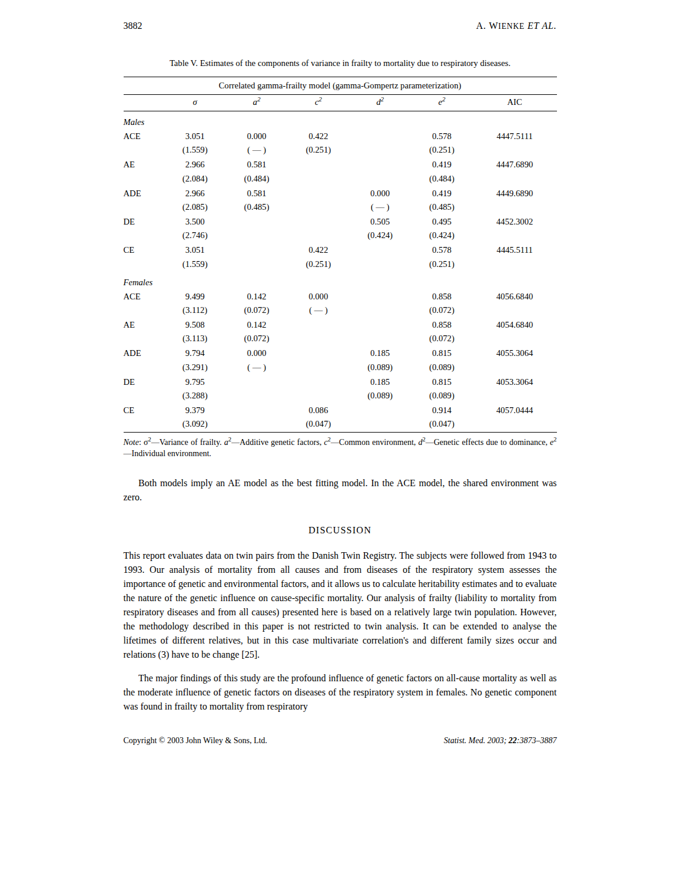3882 A. WIENKE ET AL.
Table V. Estimates of the components of variance in frailty to mortality due to respiratory diseases.
| Correlated gamma-frailty model (gamma-Gompertz parameterization) |
| --- |
| | σ | a 2 | c 2 | d 2 | e 2 | AIC |
| Males |
| ACE | 3.051 | 0.000 | 0.422 | | 0.578 | 4447.5111 |
| | (1.559) | ( — ) | (0.251) | | (0.251) | |
| AE | 2.966 | 0.581 | | | 0.419 | 4447.6890 |
| | (2.084) | (0.484) | | | (0.484) | |
| ADE | 2.966 | 0.581 | | 0.000 | 0.419 | 4449.6890 |
| | (2.085) | (0.485) | | ( — ) | (0.485) | |
| DE | 3.500 | | | 0.505 | 0.495 | 4452.3002 |
| | (2.746) | | | (0.424) | (0.424) | |
| CE | 3.051 | | 0.422 | | 0.578 | 4445.5111 |
| | (1.559) | | (0.251) | | (0.251) | |
| Females |
| ACE | 9.499 | 0.142 | 0.000 | | 0.858 | 4056.6840 |
| | (3.112) | (0.072) | ( — ) | | (0.072) | |
| AE | 9.508 | 0.142 | | | 0.858 | 4054.6840 |
| | (3.113) | (0.072) | | | (0.072) | |
| ADE | 9.794 | 0.000 | | 0.185 | 0.815 | 4055.3064 |
| | (3.291) | ( — ) | | (0.089) | (0.089) | |
| DE | 9.795 | | | 0.185 | 0.815 | 4053.3064 |
| | (3.288) | | | (0.089) | (0.089) | |
| CE | 9.379 | | 0.086 | | 0.914 | 4057.0444 |
| | (3.092) | | (0.047) | | (0.047) | |
Note: σ2—Variance of frailty. a2—Additive genetic factors, c2—Common environment, d2—Genetic effects due to dominance, e2—Individual environment.
Both models imply an AE model as the best fitting model. In the ACE model, the shared environment was zero.
DISCUSSION
This report evaluates data on twin pairs from the Danish Twin Registry. The subjects were followed from 1943 to 1993. Our analysis of mortality from all causes and from diseases of the respiratory system assesses the importance of genetic and environmental factors, and it allows us to calculate heritability estimates and to evaluate the nature of the genetic influence on cause-specific mortality. Our analysis of frailty (liability to mortality from respiratory diseases and from all causes) presented here is based on a relatively large twin population. However, the methodology described in this paper is not restricted to twin analysis. It can be extended to analyse the lifetimes of different relatives, but in this case multivariate correlation's and different family sizes occur and relations (3) have to be change [25].
The major findings of this study are the profound influence of genetic factors on all-cause mortality as well as the moderate influence of genetic factors on diseases of the respiratory system in females. No genetic component was found in frailty to mortality from respiratory
Copyright © 2003 John Wiley & Sons, Ltd. Statist. Med. 2003; 22:3873–3887